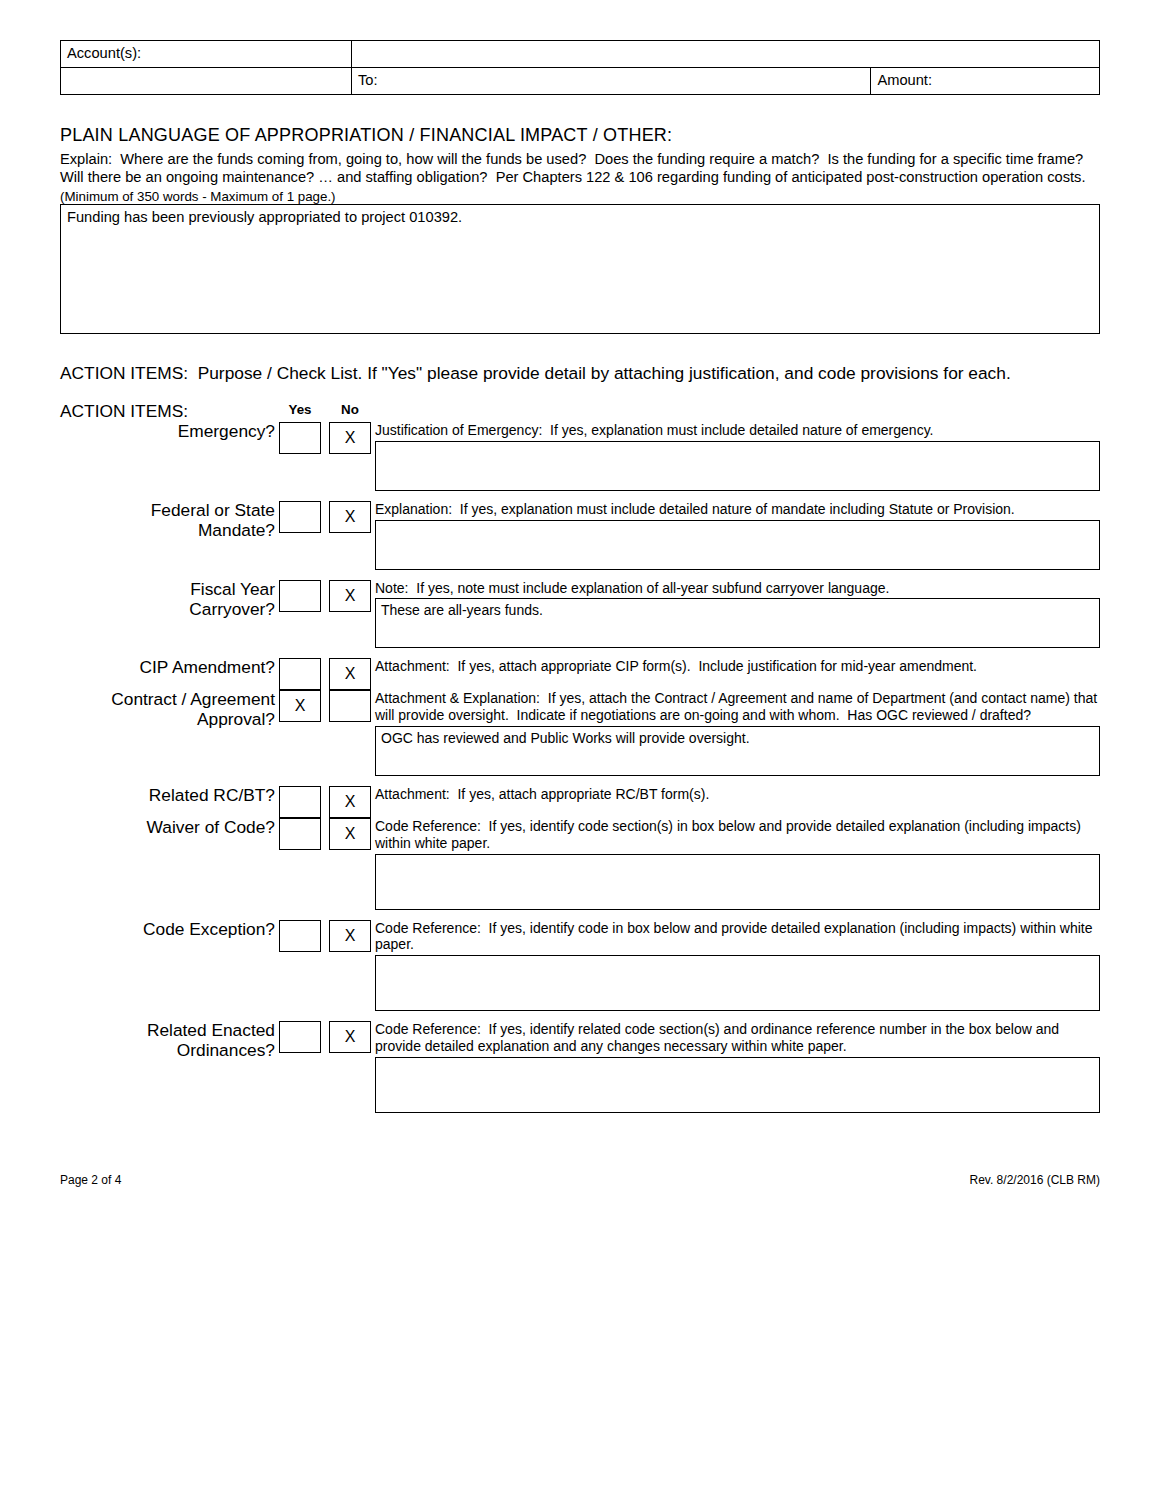| Account(s): | |
| | To: | Amount: |
PLAIN LANGUAGE OF APPROPRIATION / FINANCIAL IMPACT / OTHER:
Explain: Where are the funds coming from, going to, how will the funds be used? Does the funding require a match? Is the funding for a specific time frame? Will there be an ongoing maintenance? … and staffing obligation? Per Chapters 122 & 106 regarding funding of anticipated post-construction operation costs.
(Minimum of 350 words - Maximum of 1 page.)
Funding has been previously appropriated to project 010392.
ACTION ITEMS: Purpose / Check List. If "Yes" please provide detail by attaching justification, and code provisions for each.
| ACTION ITEMS: | Yes | No | |
| Emergency? | | X | Justification of Emergency: If yes, explanation must include detailed nature of emergency. |
| Federal or State Mandate? | | X | Explanation: If yes, explanation must include detailed nature of mandate including Statute or Provision. |
| Fiscal Year Carryover? | | X | Note: If yes, note must include explanation of all-year subfund carryover language. These are all-years funds. |
| CIP Amendment? | | X | Attachment: If yes, attach appropriate CIP form(s). Include justification for mid-year amendment. |
| Contract / Agreement Approval? | X | | Attachment & Explanation: If yes, attach the Contract / Agreement and name of Department (and contact name) that will provide oversight. Indicate if negotiations are on-going and with whom. Has OGC reviewed / drafted? OGC has reviewed and Public Works will provide oversight. |
| Related RC/BT? | | X | Attachment: If yes, attach appropriate RC/BT form(s). |
| Waiver of Code? | | X | Code Reference: If yes, identify code section(s) in box below and provide detailed explanation (including impacts) within white paper. |
| Code Exception? | | X | Code Reference: If yes, identify code in box below and provide detailed explanation (including impacts) within white paper. |
| Related Enacted Ordinances? | | X | Code Reference: If yes, identify related code section(s) and ordinance reference number in the box below and provide detailed explanation and any changes necessary within white paper. |
Page 2 of 4 Rev. 8/2/2016 (CLB RM)